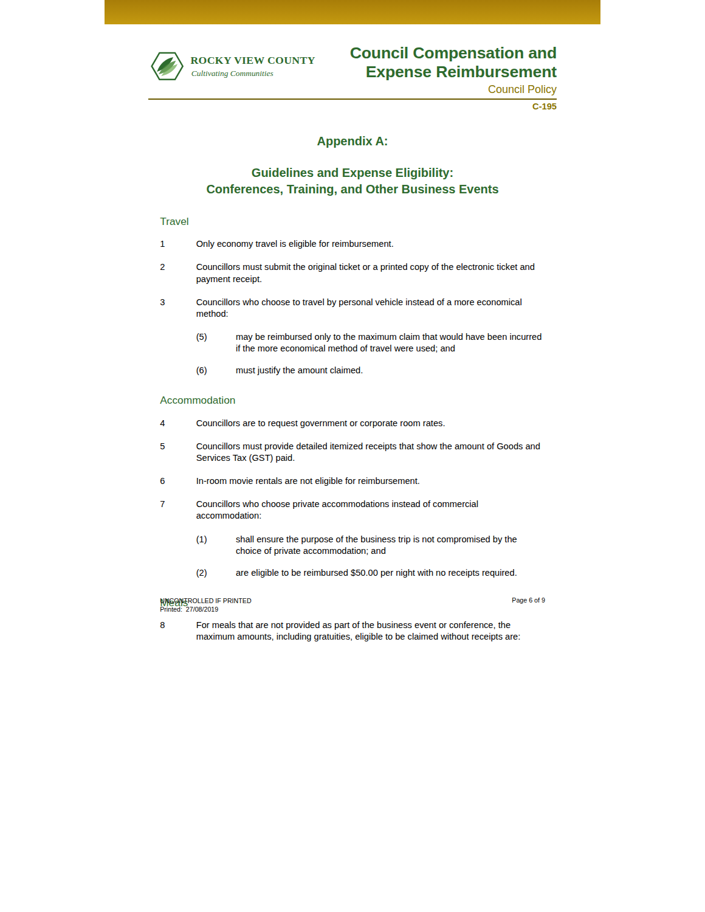ROCKY VIEW COUNTY Cultivating Communities
Council Compensation and
Expense Reimbursement
Council Policy
C-195
Appendix A:
Guidelines and Expense Eligibility:
Conferences, Training, and Other Business Events
Travel
1
Only economy travel is eligible for reimbursement.
2
Councillors must submit the original ticket or a printed copy of the electronic ticket and payment receipt.
3
Councillors who choose to travel by personal vehicle instead of a more economical method:
(5)
may be reimbursed only to the maximum claim that would have been incurred if the more economical method of travel were used; and
(6)
must justify the amount claimed.
Accommodation
4
Councillors are to request government or corporate room rates.
5
Councillors must provide detailed itemized receipts that show the amount of Goods and Services Tax (GST) paid.
6
In-room movie rentals are not eligible for reimbursement.
7
Councillors who choose private accommodations instead of commercial accommodation:
(1)
shall ensure the purpose of the business trip is not compromised by the choice of private accommodation; and
(2)
are eligible to be reimbursed $50.00 per night with no receipts required.
Meals
8
For meals that are not provided as part of the business event or conference, the maximum amounts, including gratuities, eligible to be claimed without receipts are:
UNCONTROLLED IF PRINTED
Printed: 27/08/2019
Page 6 of 9